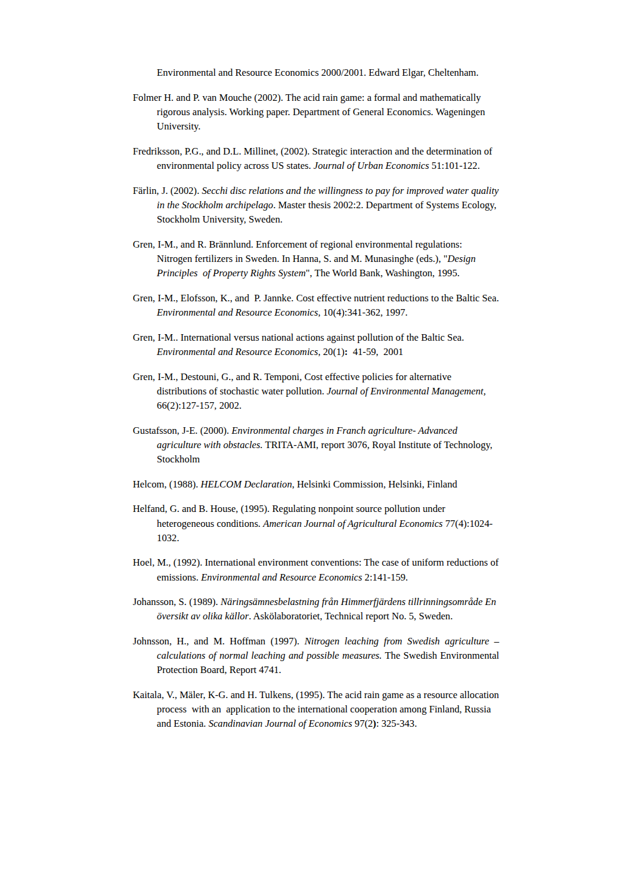Environmental and Resource Economics 2000/2001. Edward Elgar, Cheltenham.
Folmer H. and P. van Mouche (2002). The acid rain game: a formal and mathematically rigorous analysis. Working paper. Department of General Economics. Wageningen University.
Fredriksson, P.G., and D.L. Millinet, (2002). Strategic interaction and the determination of environmental policy across US states. Journal of Urban Economics 51:101-122.
Färlin, J. (2002). Secchi disc relations and the willingness to pay for improved water quality in the Stockholm archipelago. Master thesis 2002:2. Department of Systems Ecology, Stockholm University, Sweden.
Gren, I-M., and R. Brännlund. Enforcement of regional environmental regulations: Nitrogen fertilizers in Sweden. In Hanna, S. and M. Munasinghe (eds.), "Design Principles of Property Rights System", The World Bank, Washington, 1995.
Gren, I-M., Elofsson, K., and P. Jannke. Cost effective nutrient reductions to the Baltic Sea. Environmental and Resource Economics, 10(4):341-362, 1997.
Gren, I-M.. International versus national actions against pollution of the Baltic Sea. Environmental and Resource Economics, 20(1): 41-59, 2001
Gren, I-M., Destouni, G., and R. Temponi, Cost effective policies for alternative distributions of stochastic water pollution. Journal of Environmental Management, 66(2):127-157, 2002.
Gustafsson, J-E. (2000). Environmental charges in Franch agriculture- Advanced agriculture with obstacles. TRITA-AMI, report 3076, Royal Institute of Technology, Stockholm
Helcom, (1988). HELCOM Declaration, Helsinki Commission, Helsinki, Finland
Helfand, G. and B. House, (1995). Regulating nonpoint source pollution under heterogeneous conditions. American Journal of Agricultural Economics 77(4):1024-1032.
Hoel, M., (1992). International environment conventions: The case of uniform reductions of emissions. Environmental and Resource Economics 2:141-159.
Johansson, S. (1989). Näringsämnesbelastning från Himmerfjärdens tillrinningsområde En översikt av olika källor. Askölaboratoriet, Technical report No. 5, Sweden.
Johnsson, H., and M. Hoffman (1997). Nitrogen leaching from Swedish agriculture – calculations of normal leaching and possible measures. The Swedish Environmental Protection Board, Report 4741.
Kaitala, V., Mäler, K-G. and H. Tulkens, (1995). The acid rain game as a resource allocation process with an application to the international cooperation among Finland, Russia and Estonia. Scandinavian Journal of Economics 97(2): 325-343.